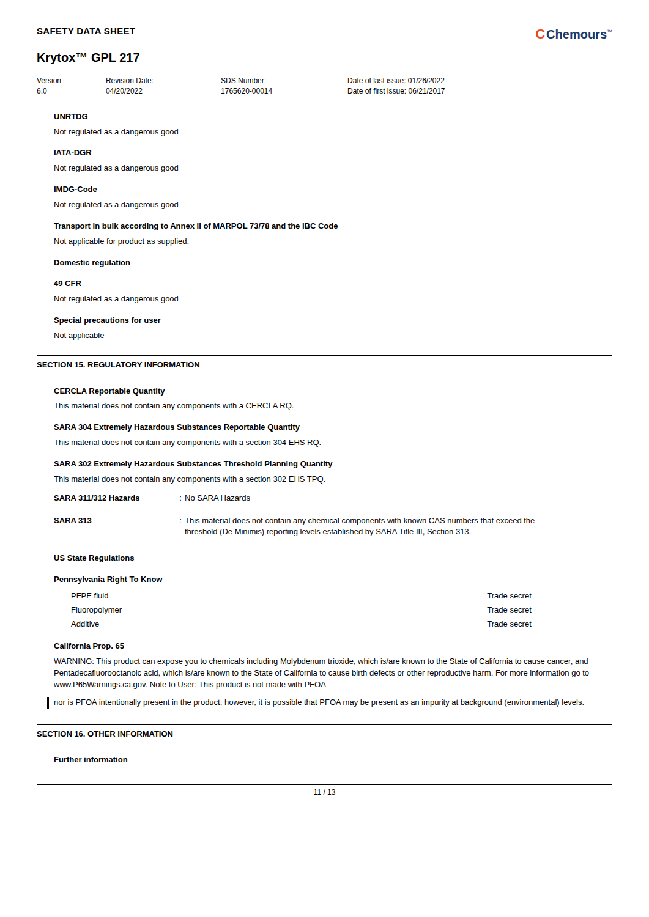SAFETY DATA SHEET
Krytox™ GPL 217
CChemours™
| Version 6.0 | Revision Date: 04/20/2022 | SDS Number: 1765620-00014 | Date of last issue: 01/26/2022 Date of first issue: 06/21/2017 |
UNRTDG
Not regulated as a dangerous good
IATA-DGR
Not regulated as a dangerous good
IMDG-Code
Not regulated as a dangerous good
Transport in bulk according to Annex II of MARPOL 73/78 and the IBC Code
Not applicable for product as supplied.
Domestic regulation
49 CFR
Not regulated as a dangerous good
Special precautions for user
Not applicable
SECTION 15. REGULATORY INFORMATION
CERCLA Reportable Quantity
This material does not contain any components with a CERCLA RQ.
SARA 304 Extremely Hazardous Substances Reportable Quantity
This material does not contain any components with a section 304 EHS RQ.
SARA 302 Extremely Hazardous Substances Threshold Planning Quantity
This material does not contain any components with a section 302 EHS TPQ.
| SARA 311/312 Hazards | : | No SARA Hazards |
| SARA 313 | : | This material does not contain any chemical components with known CAS numbers that exceed the threshold (De Minimis) reporting levels established by SARA Title III, Section 313. |
US State Regulations
Pennsylvania Right To Know
| PFPE fluid | Trade secret |
| Fluoropolymer | Trade secret |
| Additive | Trade secret |
California Prop. 65
WARNING: This product can expose you to chemicals including Molybdenum trioxide, which is/are known to the State of California to cause cancer, and Pentadecafluorooctanoic acid, which is/are known to the State of California to cause birth defects or other reproductive harm. For more information go to www.P65Warnings.ca.gov. Note to User: This product is not made with PFOA
nor is PFOA intentionally present in the product; however, it is possible that PFOA may be present as an impurity at background (environmental) levels.
SECTION 16. OTHER INFORMATION
Further information
11 / 13